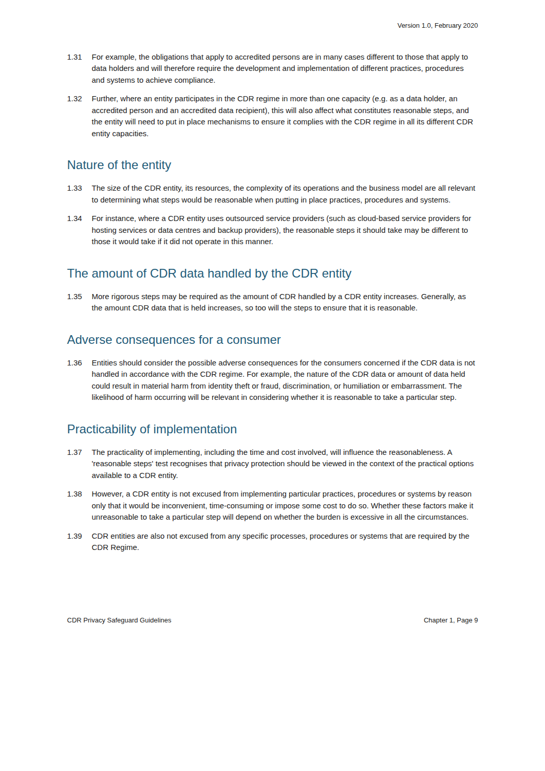Version 1.0, February 2020
1.31
For example, the obligations that apply to accredited persons are in many cases different to those that apply to data holders and will therefore require the development and implementation of different practices, procedures and systems to achieve compliance.
1.32
Further, where an entity participates in the CDR regime in more than one capacity (e.g. as a data holder, an accredited person and an accredited data recipient), this will also affect what constitutes reasonable steps, and the entity will need to put in place mechanisms to ensure it complies with the CDR regime in all its different CDR entity capacities.
Nature of the entity
1.33
The size of the CDR entity, its resources, the complexity of its operations and the business model are all relevant to determining what steps would be reasonable when putting in place practices, procedures and systems.
1.34
For instance, where a CDR entity uses outsourced service providers (such as cloud-based service providers for hosting services or data centres and backup providers), the reasonable steps it should take may be different to those it would take if it did not operate in this manner.
The amount of CDR data handled by the CDR entity
1.35
More rigorous steps may be required as the amount of CDR handled by a CDR entity increases. Generally, as the amount CDR data that is held increases, so too will the steps to ensure that it is reasonable.
Adverse consequences for a consumer
1.36
Entities should consider the possible adverse consequences for the consumers concerned if the CDR data is not handled in accordance with the CDR regime. For example, the nature of the CDR data or amount of data held could result in material harm from identity theft or fraud, discrimination, or humiliation or embarrassment. The likelihood of harm occurring will be relevant in considering whether it is reasonable to take a particular step.
Practicability of implementation
1.37
The practicality of implementing, including the time and cost involved, will influence the reasonableness. A 'reasonable steps' test recognises that privacy protection should be viewed in the context of the practical options available to a CDR entity.
1.38
However, a CDR entity is not excused from implementing particular practices, procedures or systems by reason only that it would be inconvenient, time-consuming or impose some cost to do so. Whether these factors make it unreasonable to take a particular step will depend on whether the burden is excessive in all the circumstances.
1.39
CDR entities are also not excused from any specific processes, procedures or systems that are required by the CDR Regime.
CDR Privacy Safeguard Guidelines Chapter 1, Page 9